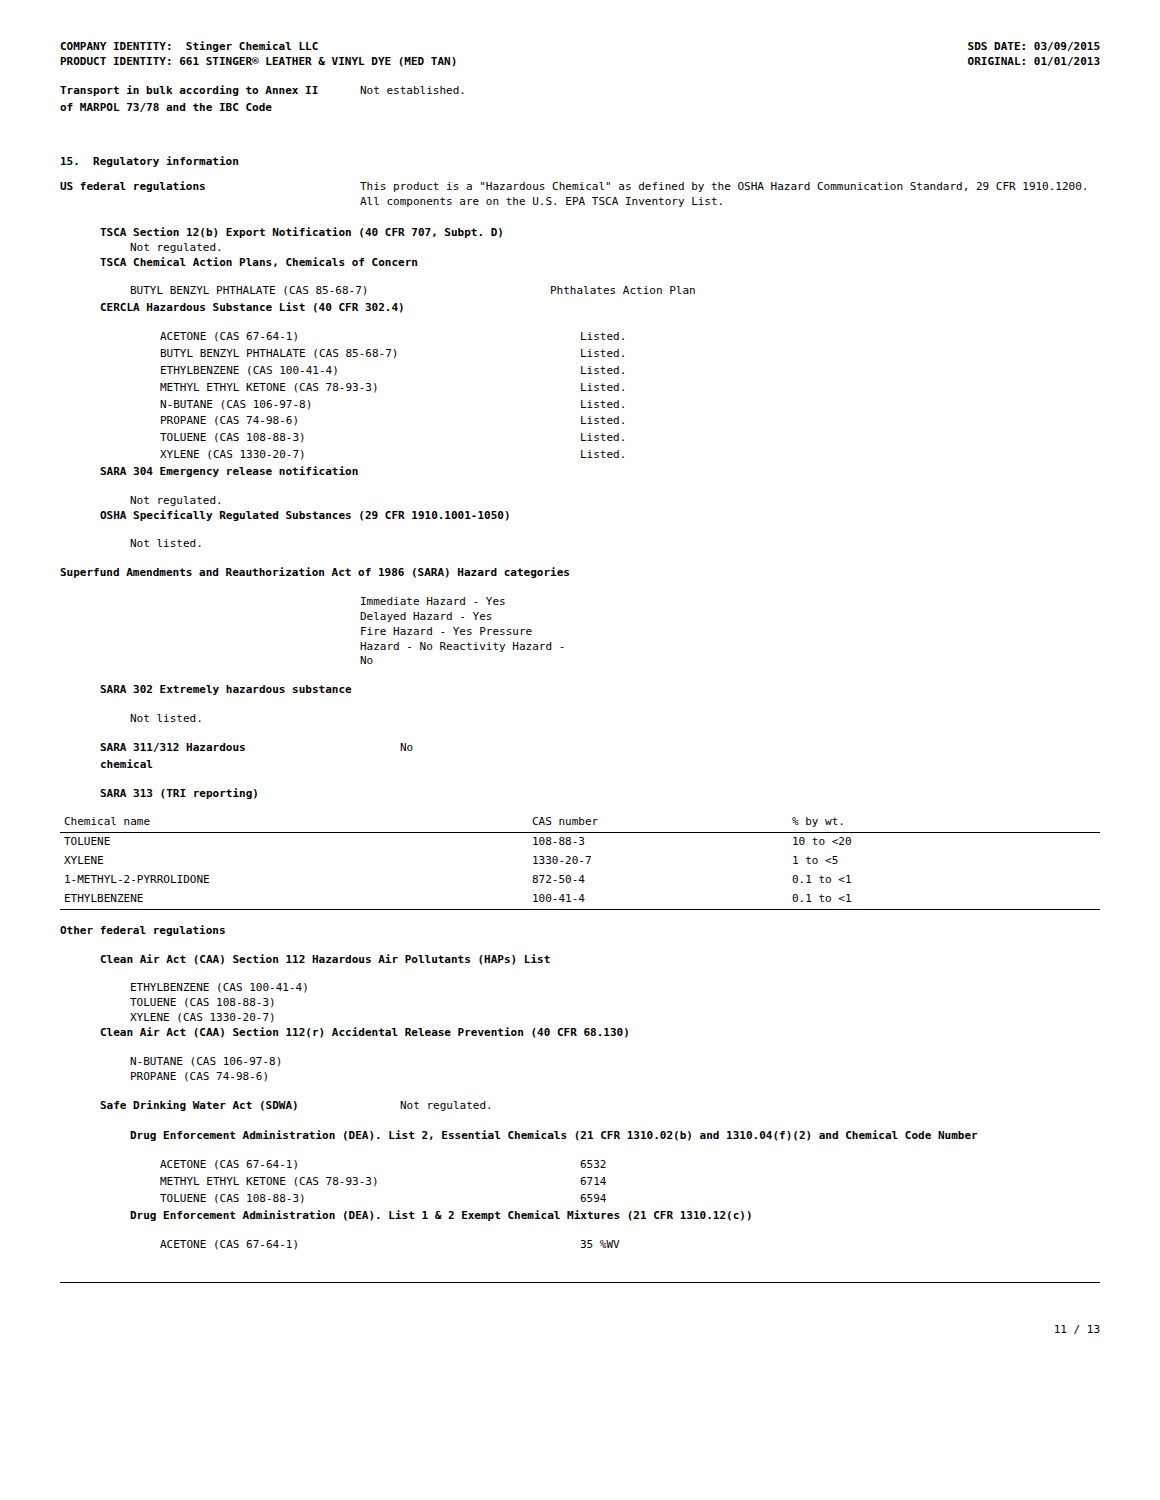COMPANY IDENTITY: Stinger Chemical LLC PRODUCT IDENTITY: 661 STINGER® LEATHER & VINYL DYE (MED TAN)
SDS DATE: 03/09/2015 ORIGINAL: 01/01/2013
Transport in bulk according to Annex II
Not established.
of MARPOL 73/78 and the IBC Code
15. Regulatory information
US federal regulations
This product is a "Hazardous Chemical" as defined by the OSHA Hazard Communication Standard, 29 CFR 1910.1200.
All components are on the U.S. EPA TSCA Inventory List.
TSCA Section 12(b) Export Notification (40 CFR 707, Subpt. D)
Not regulated.
TSCA Chemical Action Plans, Chemicals of Concern
BUTYL BENZYL PHTHALATE (CAS 85-68-7)
Phthalates Action Plan
CERCLA Hazardous Substance List (40 CFR 302.4)
ACETONE (CAS 67-64-1)
Listed.
BUTYL BENZYL PHTHALATE (CAS 85-68-7)
Listed.
ETHYLBENZENE (CAS 100-41-4)
Listed.
METHYL ETHYL KETONE (CAS 78-93-3)
Listed.
N-BUTANE (CAS 106-97-8)
Listed.
PROPANE (CAS 74-98-6)
Listed.
TOLUENE (CAS 108-88-3)
Listed.
XYLENE (CAS 1330-20-7)
Listed.
SARA 304 Emergency release notification
Not regulated.
OSHA Specifically Regulated Substances (29 CFR 1910.1001-1050)
Not listed.
Superfund Amendments and Reauthorization Act of 1986 (SARA) Hazard categories
Immediate Hazard - Yes
Delayed Hazard - Yes
Fire Hazard - Yes Pressure
Hazard - No Reactivity Hazard -
No
SARA 302 Extremely hazardous substance
Not listed.
SARA 311/312 Hazardous
No
chemical
SARA 313 (TRI reporting)
| Chemical name | CAS number | % by wt. |
| --- | --- | --- |
| TOLUENE | 108-88-3 | 10 to <20 |
| XYLENE | 1330-20-7 | 1 to <5 |
| 1-METHYL-2-PYRROLIDONE | 872-50-4 | 0.1 to <1 |
| ETHYLBENZENE | 100-41-4 | 0.1 to <1 |
Other federal regulations
Clean Air Act (CAA) Section 112 Hazardous Air Pollutants (HAPs) List
ETHYLBENZENE (CAS 100-41-4)
TOLUENE (CAS 108-88-3)
XYLENE (CAS 1330-20-7)
Clean Air Act (CAA) Section 112(r) Accidental Release Prevention (40 CFR 68.130)
N-BUTANE (CAS 106-97-8)
PROPANE (CAS 74-98-6)
Safe Drinking Water Act (SDWA)
Not regulated.
Drug Enforcement Administration (DEA). List 2, Essential Chemicals (21 CFR 1310.02(b) and 1310.04(f)(2) and Chemical Code Number
ACETONE (CAS 67-64-1)
6532
METHYL ETHYL KETONE (CAS 78-93-3)
6714
TOLUENE (CAS 108-88-3)
6594
Drug Enforcement Administration (DEA). List 1 & 2 Exempt Chemical Mixtures (21 CFR 1310.12(c))
ACETONE (CAS 67-64-1)
35 %WV
11 / 13